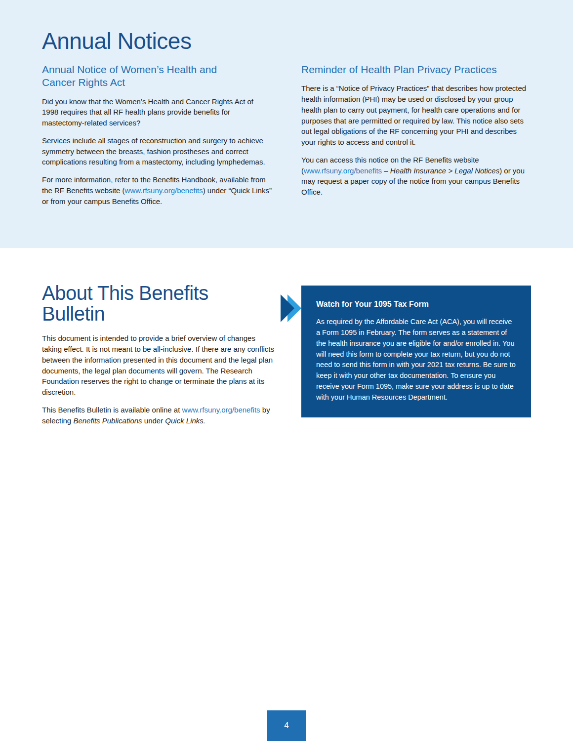Annual Notices
Annual Notice of Women’s Health and
Cancer Rights Act
Did you know that the Women’s Health and Cancer Rights Act of 1998 requires that all RF health plans provide benefits for mastectomy-related services?
Services include all stages of reconstruction and surgery to achieve symmetry between the breasts, fashion prostheses and correct complications resulting from a mastectomy, including lymphedemas.
For more information, refer to the Benefits Handbook, available from the RF Benefits website (www.rfsuny.org/benefits) under “Quick Links” or from your campus Benefits Office.
Reminder of Health Plan Privacy Practices
There is a “Notice of Privacy Practices” that describes how protected health information (PHI) may be used or disclosed by your group health plan to carry out payment, for health care operations and for purposes that are permitted or required by law. This notice also sets out legal obligations of the RF concerning your PHI and describes your rights to access and control it.
You can access this notice on the RF Benefits website (www.rfsuny.org/benefits – Health Insurance > Legal Notices) or you may request a paper copy of the notice from your campus Benefits Office.
About This Benefits
Bulletin
This document is intended to provide a brief overview of changes taking effect. It is not meant to be all-inclusive. If there are any conflicts between the information presented in this document and the legal plan documents, the legal plan documents will govern. The Research Foundation reserves the right to change or terminate the plans at its discretion.
This Benefits Bulletin is available online at www.rfsuny.org/benefits by selecting Benefits Publications under Quick Links.
Watch for Your 1095 Tax Form
As required by the Affordable Care Act (ACA), you will receive a Form 1095 in February. The form serves as a statement of the health insurance you are eligible for and/or enrolled in. You will need this form to complete your tax return, but you do not need to send this form in with your 2021 tax returns. Be sure to keep it with your other tax documentation. To ensure you receive your Form 1095, make sure your address is up to date with your Human Resources Department.
4